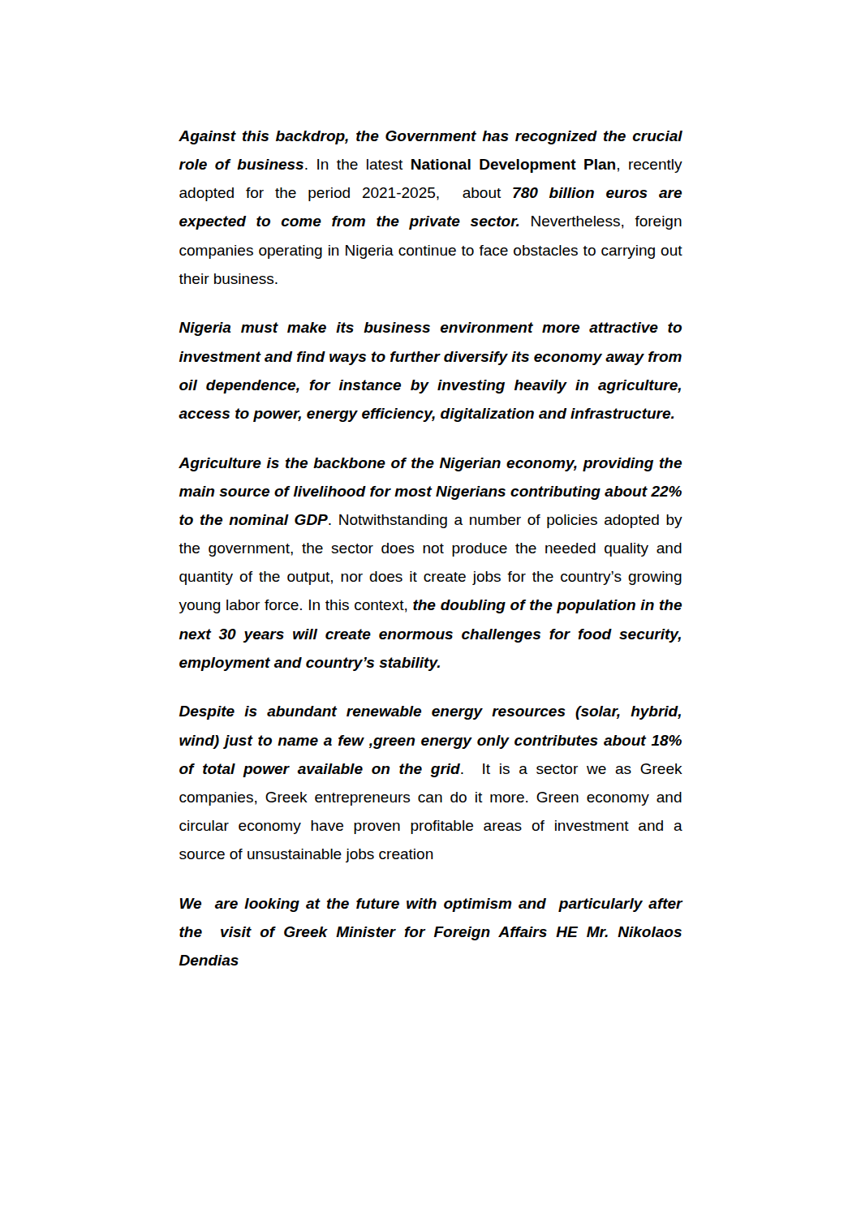Against this backdrop, the Government has recognized the crucial role of business. In the latest National Development Plan, recently adopted for the period 2021-2025, about 780 billion euros are expected to come from the private sector. Nevertheless, foreign companies operating in Nigeria continue to face obstacles to carrying out their business.
Nigeria must make its business environment more attractive to investment and find ways to further diversify its economy away from oil dependence, for instance by investing heavily in agriculture, access to power, energy efficiency, digitalization and infrastructure.
Agriculture is the backbone of the Nigerian economy, providing the main source of livelihood for most Nigerians contributing about 22% to the nominal GDP. Notwithstanding a number of policies adopted by the government, the sector does not produce the needed quality and quantity of the output, nor does it create jobs for the country’s growing young labor force. In this context, the doubling of the population in the next 30 years will create enormous challenges for food security, employment and country’s stability.
Despite is abundant renewable energy resources (solar, hybrid, wind) just to name a few ,green energy only contributes about 18% of total power available on the grid. It is a sector we as Greek companies, Greek entrepreneurs can do it more. Green economy and circular economy have proven profitable areas of investment and a source of unsustainable jobs creation
We are looking at the future with optimism and particularly after the visit of Greek Minister for Foreign Affairs HE Mr. Nikolaos Dendias